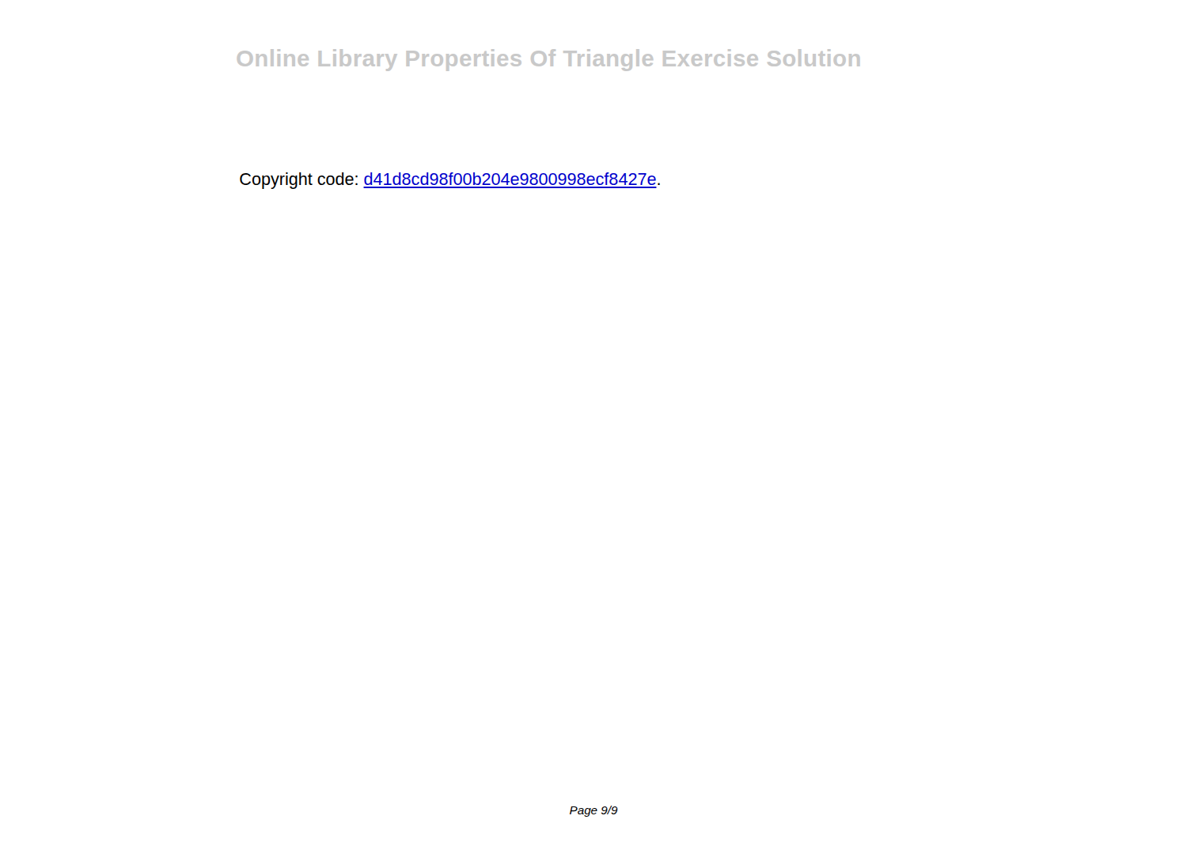Online Library Properties Of Triangle Exercise Solution
Copyright code: d41d8cd98f00b204e9800998ecf8427e.
Page 9/9